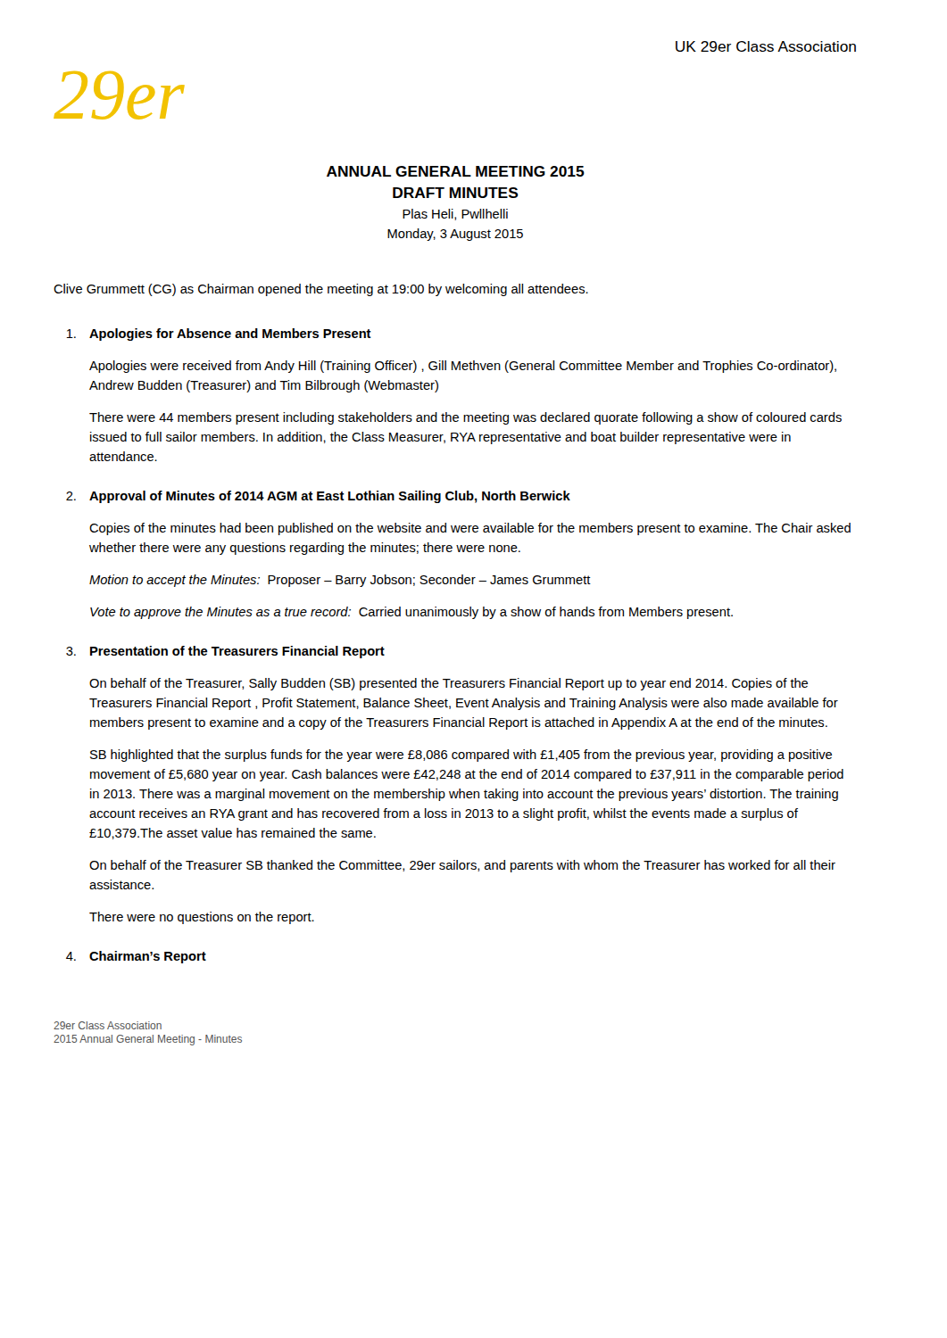UK 29er Class Association
29er
ANNUAL GENERAL MEETING 2015
DRAFT MINUTES
Plas Heli, Pwllhelli
Monday, 3 August 2015
Clive Grummett (CG) as Chairman opened the meeting at 19:00 by welcoming all attendees.
Apologies for Absence and Members Present
Apologies were received from Andy Hill (Training Officer) , Gill Methven (General Committee Member and Trophies Co-ordinator), Andrew Budden (Treasurer) and Tim Bilbrough (Webmaster)
There were 44 members present including stakeholders and the meeting was declared quorate following a show of coloured cards issued to full sailor members. In addition, the Class Measurer, RYA representative and boat builder representative were in attendance.
Approval of Minutes of 2014 AGM at East Lothian Sailing Club, North Berwick
Copies of the minutes had been published on the website and were available for the members present to examine. The Chair asked whether there were any questions regarding the minutes; there were none.
Motion to accept the Minutes: Proposer – Barry Jobson; Seconder – James Grummett
Vote to approve the Minutes as a true record: Carried unanimously by a show of hands from Members present.
Presentation of the Treasurers Financial Report
On behalf of the Treasurer, Sally Budden (SB) presented the Treasurers Financial Report up to year end 2014. Copies of the Treasurers Financial Report , Profit Statement, Balance Sheet, Event Analysis and Training Analysis were also made available for members present to examine and a copy of the Treasurers Financial Report is attached in Appendix A at the end of the minutes.
SB highlighted that the surplus funds for the year were £8,086 compared with £1,405 from the previous year, providing a positive movement of £5,680 year on year. Cash balances were £42,248 at the end of 2014 compared to £37,911 in the comparable period in 2013. There was a marginal movement on the membership when taking into account the previous years’ distortion. The training account receives an RYA grant and has recovered from a loss in 2013 to a slight profit, whilst the events made a surplus of £10,379.The asset value has remained the same.
On behalf of the Treasurer SB thanked the Committee, 29er sailors, and parents with whom the Treasurer has worked for all their assistance.
There were no questions on the report.
Chairman’s Report
29er Class Association
2015 Annual General Meeting - Minutes